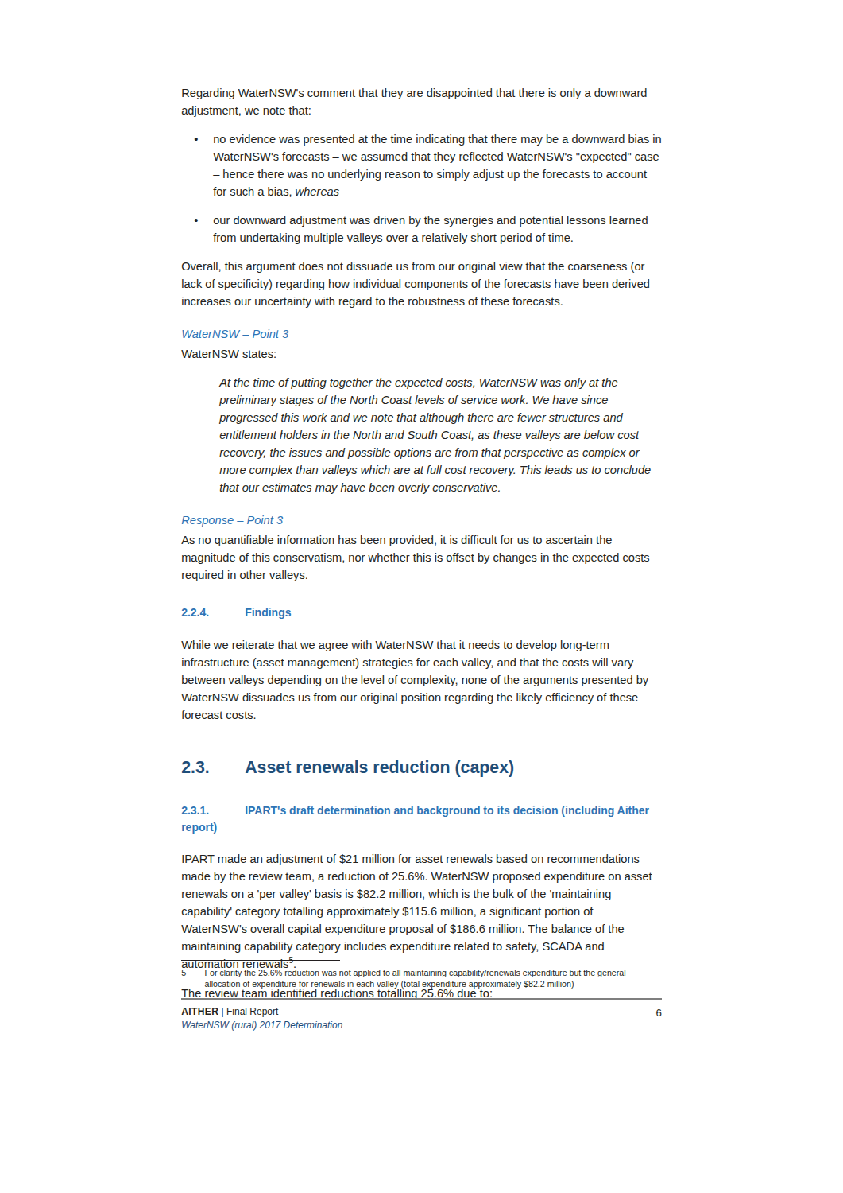Regarding WaterNSW's comment that they are disappointed that there is only a downward adjustment, we note that:
no evidence was presented at the time indicating that there may be a downward bias in WaterNSW's forecasts – we assumed that they reflected WaterNSW's "expected" case – hence there was no underlying reason to simply adjust up the forecasts to account for such a bias, whereas
our downward adjustment was driven by the synergies and potential lessons learned from undertaking multiple valleys over a relatively short period of time.
Overall, this argument does not dissuade us from our original view that the coarseness (or lack of specificity) regarding how individual components of the forecasts have been derived increases our uncertainty with regard to the robustness of these forecasts.
WaterNSW – Point 3
WaterNSW states:
At the time of putting together the expected costs, WaterNSW was only at the preliminary stages of the North Coast levels of service work. We have since progressed this work and we note that although there are fewer structures and entitlement holders in the North and South Coast, as these valleys are below cost recovery, the issues and possible options are from that perspective as complex or more complex than valleys which are at full cost recovery. This leads us to conclude that our estimates may have been overly conservative.
Response – Point 3
As no quantifiable information has been provided, it is difficult for us to ascertain the magnitude of this conservatism, nor whether this is offset by changes in the expected costs required in other valleys.
2.2.4. Findings
While we reiterate that we agree with WaterNSW that it needs to develop long-term infrastructure (asset management) strategies for each valley, and that the costs will vary between valleys depending on the level of complexity, none of the arguments presented by WaterNSW dissuades us from our original position regarding the likely efficiency of these forecast costs.
2.3. Asset renewals reduction (capex)
2.3.1. IPART's draft determination and background to its decision (including Aither report)
IPART made an adjustment of $21 million for asset renewals based on recommendations made by the review team, a reduction of 25.6%. WaterNSW proposed expenditure on asset renewals on a 'per valley' basis is $82.2 million, which is the bulk of the 'maintaining capability' category totalling approximately $115.6 million, a significant portion of WaterNSW's overall capital expenditure proposal of $186.6 million. The balance of the maintaining capability category includes expenditure related to safety, SCADA and automation renewals5.
The review team identified reductions totalling 25.6% due to:
5 For clarity the 25.6% reduction was not applied to all maintaining capability/renewals expenditure but the general allocation of expenditure for renewals in each valley (total expenditure approximately $82.2 million)
AITHER | Final Report
WaterNSW (rural) 2017 Determination
6